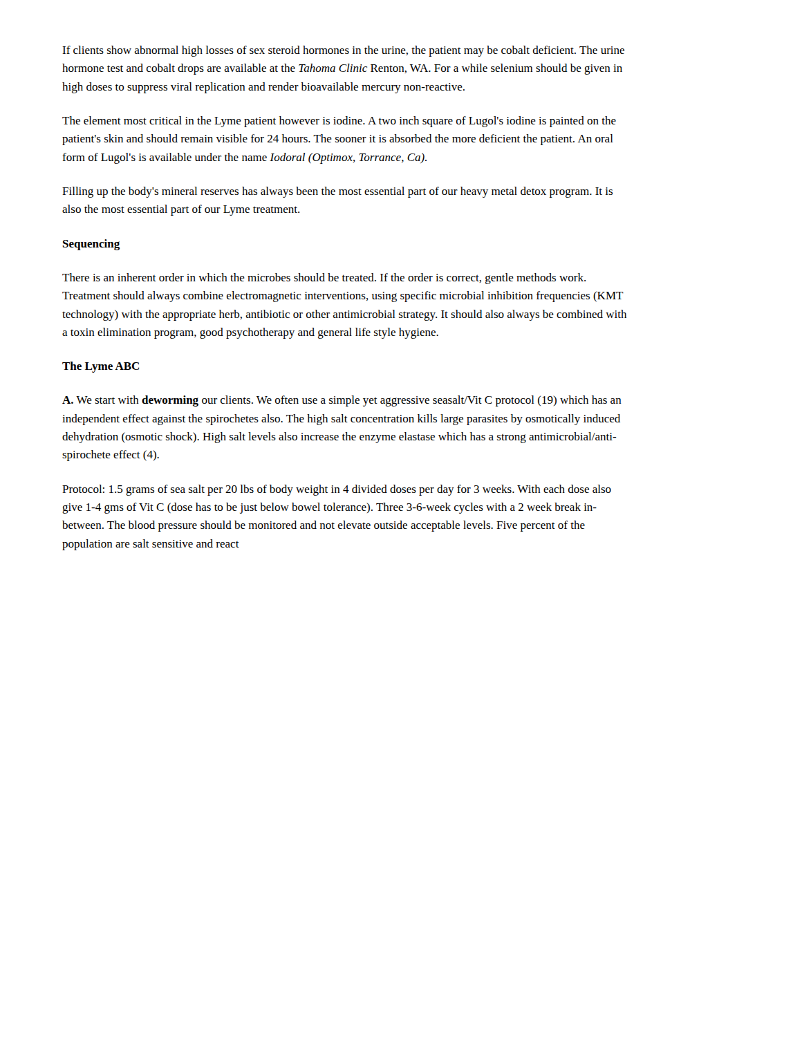If clients show abnormal high losses of sex steroid hormones in the urine, the patient may be cobalt deficient. The urine hormone test and cobalt drops are available at the Tahoma Clinic Renton, WA. For a while selenium should be given in high doses to suppress viral replication and render bioavailable mercury non-reactive.
The element most critical in the Lyme patient however is iodine. A two inch square of Lugol's iodine is painted on the patient's skin and should remain visible for 24 hours. The sooner it is absorbed the more deficient the patient. An oral form of Lugol's is available under the name Iodoral (Optimox, Torrance, Ca).
Filling up the body's mineral reserves has always been the most essential part of our heavy metal detox program. It is also the most essential part of our Lyme treatment.
Sequencing
There is an inherent order in which the microbes should be treated. If the order is correct, gentle methods work. Treatment should always combine electromagnetic interventions, using specific microbial inhibition frequencies (KMT technology) with the appropriate herb, antibiotic or other antimicrobial strategy. It should also always be combined with a toxin elimination program, good psychotherapy and general life style hygiene.
The Lyme ABC
A. We start with deworming our clients. We often use a simple yet aggressive seasalt/Vit C protocol (19) which has an independent effect against the spirochetes also. The high salt concentration kills large parasites by osmotically induced dehydration (osmotic shock). High salt levels also increase the enzyme elastase which has a strong antimicrobial/anti-spirochete effect (4).
Protocol: 1.5 grams of sea salt per 20 lbs of body weight in 4 divided doses per day for 3 weeks. With each dose also give 1-4 gms of Vit C (dose has to be just below bowel tolerance). Three 3-6-week cycles with a 2 week break in-between. The blood pressure should be monitored and not elevate outside acceptable levels. Five percent of the population are salt sensitive and react